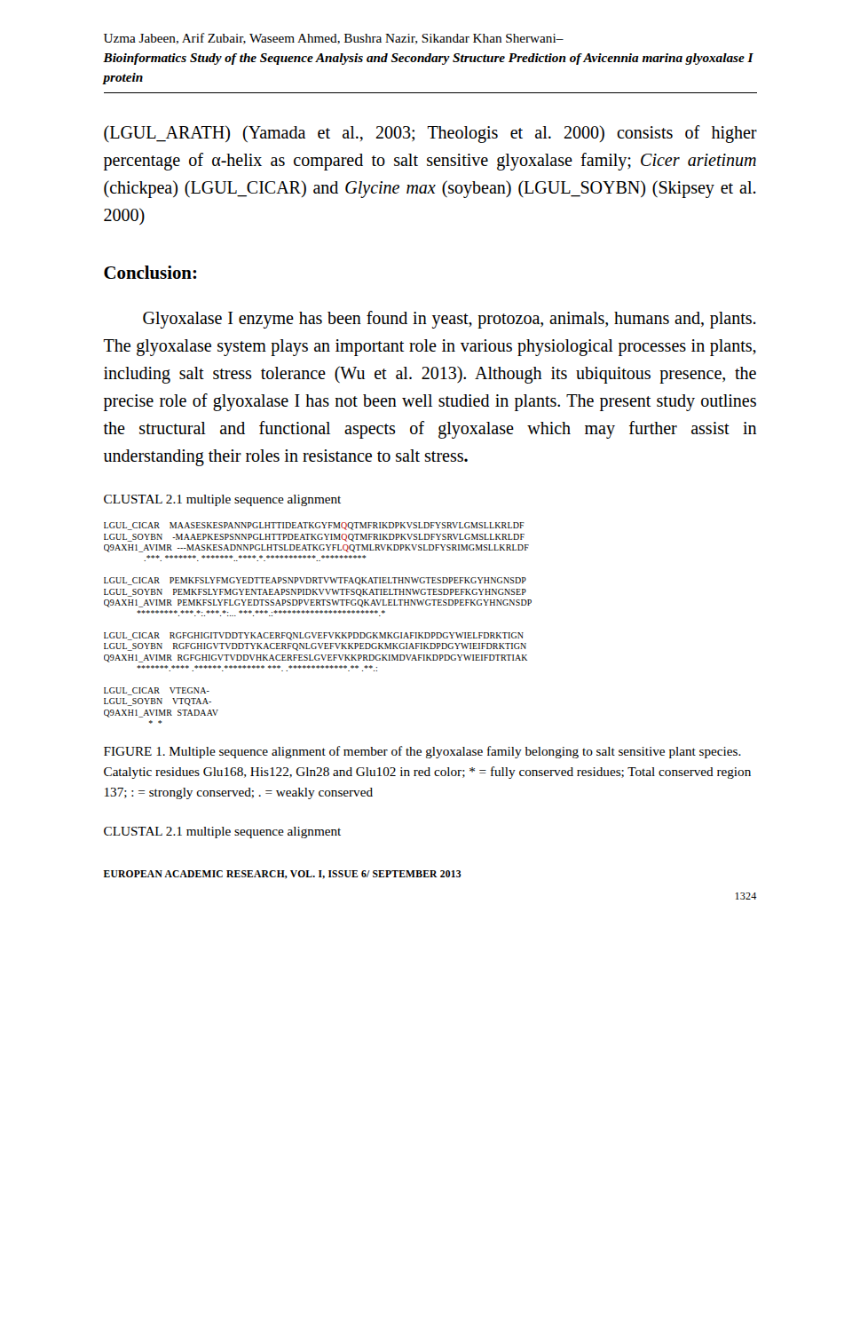Uzma Jabeen, Arif Zubair, Waseem Ahmed, Bushra Nazir, Sikandar Khan Sherwani–
Bioinformatics Study of the Sequence Analysis and Secondary Structure Prediction of Avicennia marina glyoxalase I protein
(LGUL_ARATH) (Yamada et al., 2003; Theologis et al. 2000) consists of higher percentage of α-helix as compared to salt sensitive glyoxalase family; Cicer arietinum (chickpea) (LGUL_CICAR) and Glycine max (soybean) (LGUL_SOYBN) (Skipsey et al. 2000)
Conclusion:
Glyoxalase I enzyme has been found in yeast, protozoa, animals, humans and, plants. The glyoxalase system plays an important role in various physiological processes in plants, including salt stress tolerance (Wu et al. 2013). Although its ubiquitous presence, the precise role of glyoxalase I has not been well studied in plants. The present study outlines the structural and functional aspects of glyoxalase which may further assist in understanding their roles in resistance to salt stress.
CLUSTAL 2.1 multiple sequence alignment
LGUL_CICAR    MAASESKESPANNPGLHTTIDEATKGYFMQQTMFRIKDPKVSLDFYSRVLGMSLLKRLDF
LGUL_SOYBN    -MAAEPKESPSNNPGLHTTPDEATKGYIMQQTMFRIKDPKVSLDFYSRVLGMSLLKRLDF
Q9AXH1_AVIMR  ---MASKESADNNPGLHTSLDEATKGYFLQQTMLRVKDPKVSLDFYSRIMGMSLLKRLDF
                 .***. *******. *******..****.*.***********..**********

LGUL_CICAR    PEMKFSLYFMGYEDTTEAPSNPVDRTVWTFAQKATIELTHNWGTESDPEFKGYHNGNSDP
LGUL_SOYBN    PEMKFSLYFMGYENTAEAPSNPIDKVVWTFSQKATIELTHNWGTESDPEFKGYHNGNSEP
Q9AXH1_AVIMR  PEMKFSLYFLGYEDTSSAPSDPVERTSWTFGQKAVLELTHNWGTESDPEFKGYHNGNSDP
              *********.***.*:.***.*:... ***.***.:***********************.*

LGUL_CICAR    RGFGHIGITVDDTYKACERFQNLGVEFVKKPDDGKMKGIAFIKDPDGYWIELFDRKTIGN
LGUL_SOYBN    RGFGHIGVTVDDTYKACERFQNLGVEFVKKPEDGKMKGIAFIKDPDGYWIEIFDRKTIGN
Q9AXH1_AVIMR  RGFGHIGVTVDDVHKACERFESLGVEFVKKPRDGKIMDVAFIKDPDGYWIEIFDTRTIAK
              *******.**** .******.********* ***. .*************.** .**.:

LGUL_CICAR    VTEGNA-
LGUL_SOYBN    VTQTAA-
Q9AXH1_AVIMR  STADAAV
                   *  *
FIGURE 1. Multiple sequence alignment of member of the glyoxalase family belonging to salt sensitive plant species. Catalytic residues Glu168, His122, Gln28 and Glu102 in red color; * = fully conserved residues; Total conserved region 137; : = strongly conserved; . = weakly conserved
CLUSTAL 2.1 multiple sequence alignment
EUROPEAN ACADEMIC RESEARCH, VOL. I, ISSUE 6/ SEPTEMBER 2013
1324